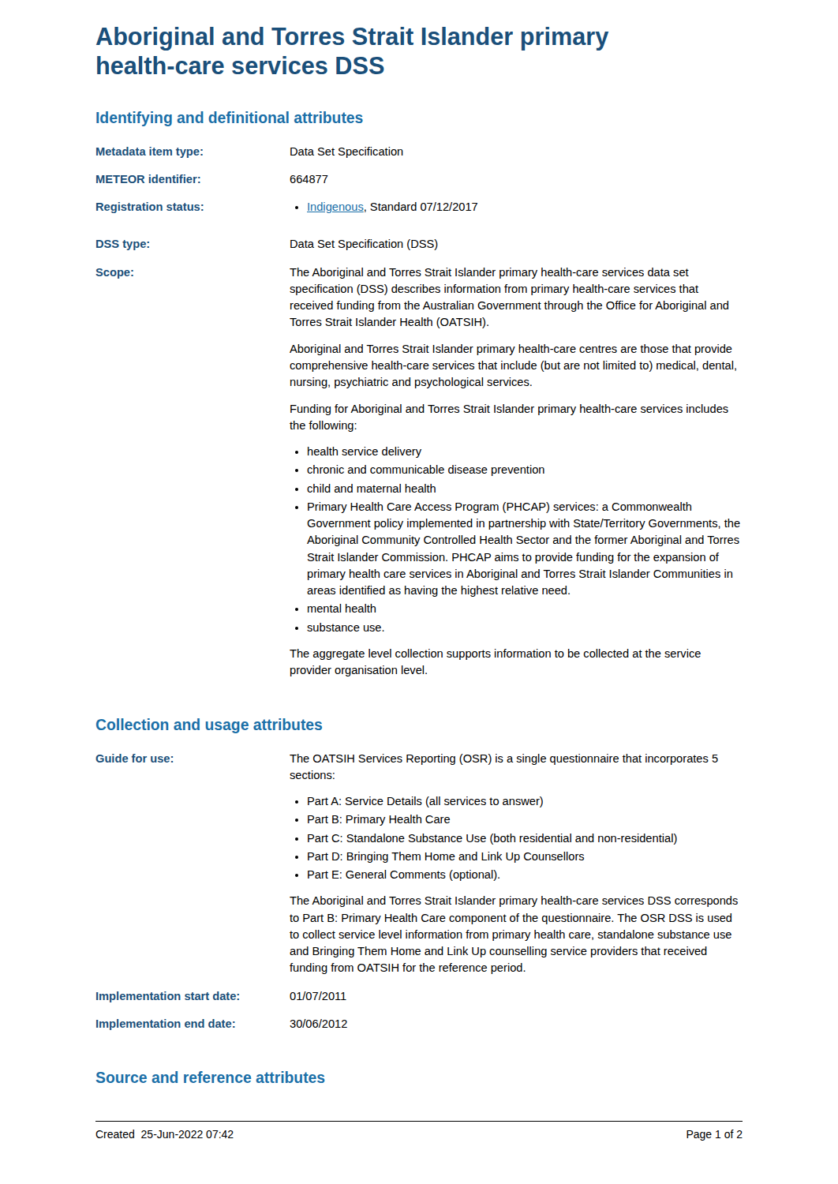Aboriginal and Torres Strait Islander primary
health-care services DSS
Identifying and definitional attributes
| Metadata item type: | Data Set Specification |
| METEOR identifier: | 664877 |
| Registration status: | Indigenous , Standard 07/12/2017 |
| DSS type: | Data Set Specification (DSS) |
| Scope: | The Aboriginal and Torres Strait Islander primary health-care services data set specification (DSS) describes information from primary health-care services that received funding from the Australian Government through the Office for Aboriginal and Torres Strait Islander Health (OATSIH). Aboriginal and Torres Strait Islander primary health-care centres are those that provide comprehensive health-care services that include (but are not limited to) medical, dental, nursing, psychiatric and psychological services. Funding for Aboriginal and Torres Strait Islander primary health-care services includes the following: health service delivery chronic and communicable disease prevention child and maternal health Primary Health Care Access Program (PHCAP) services: a Commonwealth Government policy implemented in partnership with State/Territory Governments, the Aboriginal Community Controlled Health Sector and the former Aboriginal and Torres Strait Islander Commission. PHCAP aims to provide funding for the expansion of primary health care services in Aboriginal and Torres Strait Islander Communities in areas identified as having the highest relative need. mental health substance use. The aggregate level collection supports information to be collected at the service provider organisation level. |
Collection and usage attributes
| Guide for use: | The OATSIH Services Reporting (OSR) is a single questionnaire that incorporates 5 sections: Part A: Service Details (all services to answer) Part B: Primary Health Care Part C: Standalone Substance Use (both residential and non-residential) Part D: Bringing Them Home and Link Up Counsellors Part E: General Comments (optional). The Aboriginal and Torres Strait Islander primary health-care services DSS corresponds to Part B: Primary Health Care component of the questionnaire. The OSR DSS is used to collect service level information from primary health care, standalone substance use and Bringing Them Home and Link Up counselling service providers that received funding from OATSIH for the reference period. |
| Implementation start date: | 01/07/2011 |
| Implementation end date: | 30/06/2012 |
Source and reference attributes
Created 25-Jun-2022 07:42 Page 1 of 2